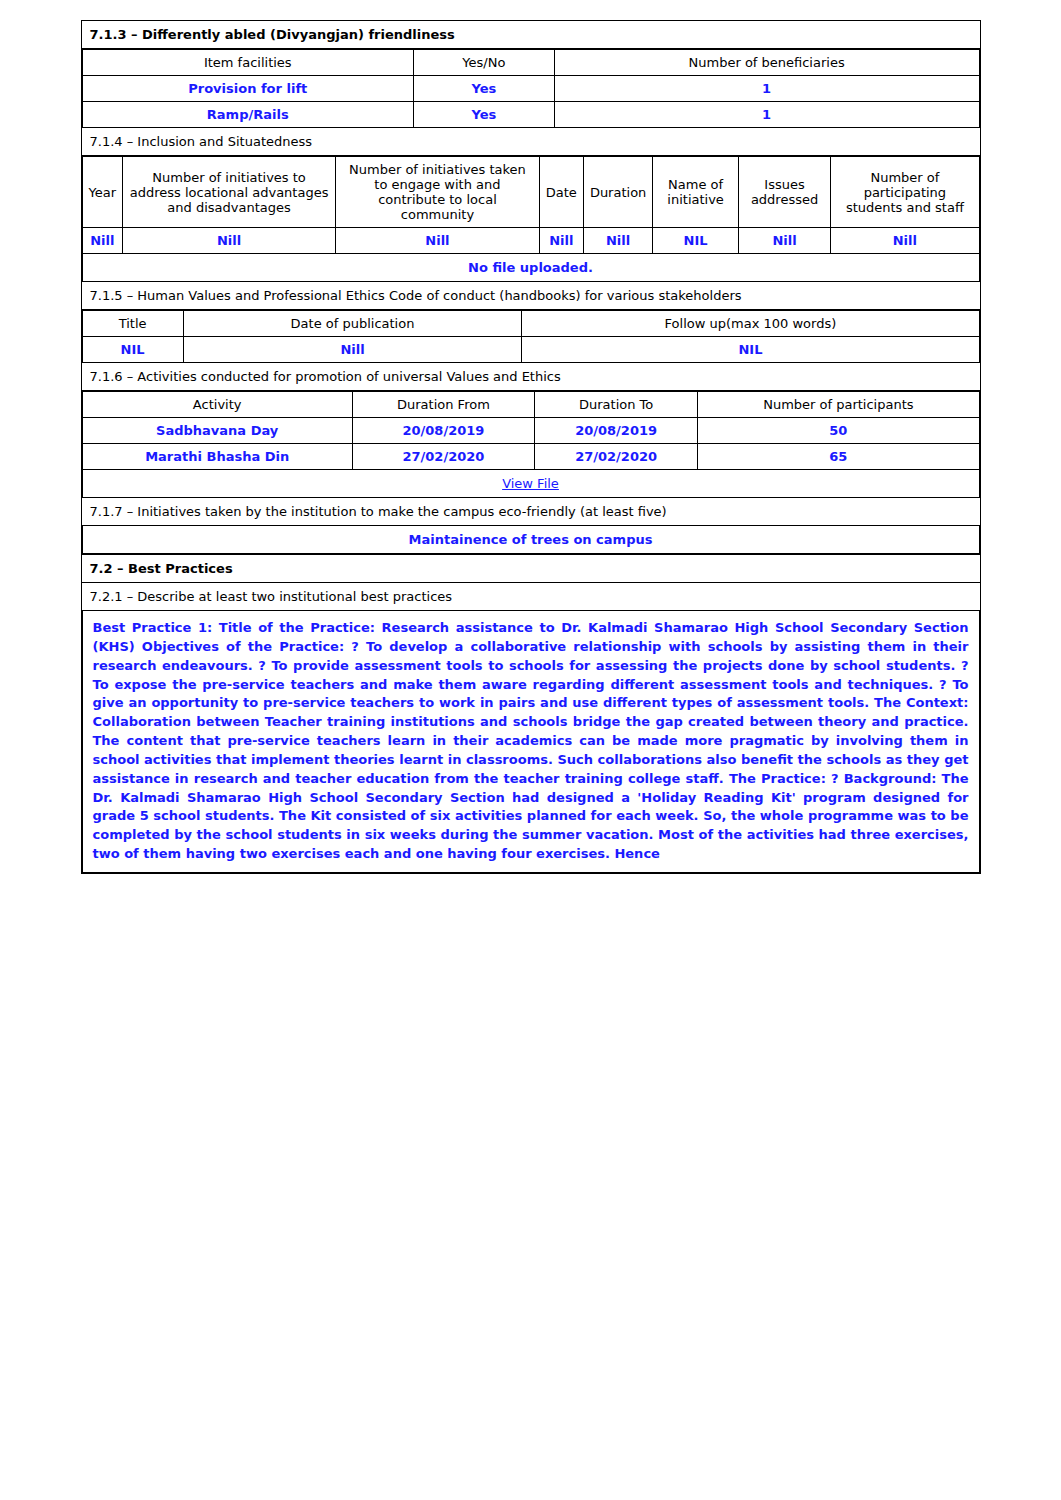7.1.3 – Differently abled (Divyangjan) friendliness
| Item facilities | Yes/No | Number of beneficiaries |
| --- | --- | --- |
| Provision for lift | Yes | 1 |
| Ramp/Rails | Yes | 1 |
7.1.4 – Inclusion and Situatedness
| Year | Number of initiatives to address locational advantages and disadvantages | Number of initiatives taken to engage with and contribute to local community | Date | Duration | Name of initiative | Issues addressed | Number of participating students and staff |
| --- | --- | --- | --- | --- | --- | --- | --- |
| Nill | Nill | Nill | Nill | Nill | NIL | Nill | Nill |
No file uploaded.
7.1.5 – Human Values and Professional Ethics Code of conduct (handbooks) for various stakeholders
| Title | Date of publication | Follow up(max 100 words) |
| --- | --- | --- |
| NIL | Nill | NIL |
7.1.6 – Activities conducted for promotion of universal Values and Ethics
| Activity | Duration From | Duration To | Number of participants |
| --- | --- | --- | --- |
| Sadbhavana Day | 20/08/2019 | 20/08/2019 | 50 |
| Marathi Bhasha Din | 27/02/2020 | 27/02/2020 | 65 |
View File
7.1.7 – Initiatives taken by the institution to make the campus eco-friendly (at least five)
Maintainence of trees on campus
7.2 – Best Practices
7.2.1 – Describe at least two institutional best practices
Best Practice 1: Title of the Practice: Research assistance to Dr. Kalmadi Shamarao High School Secondary Section (KHS) Objectives of the Practice: ? To develop a collaborative relationship with schools by assisting them in their research endeavours. ? To provide assessment tools to schools for assessing the projects done by school students. ? To expose the pre-service teachers and make them aware regarding different assessment tools and techniques. ? To give an opportunity to pre-service teachers to work in pairs and use different types of assessment tools. The Context: Collaboration between Teacher training institutions and schools bridge the gap created between theory and practice. The content that pre-service teachers learn in their academics can be made more pragmatic by involving them in school activities that implement theories learnt in classrooms. Such collaborations also benefit the schools as they get assistance in research and teacher education from the teacher training college staff. The Practice: ? Background: The Dr. Kalmadi Shamarao High School Secondary Section had designed a 'Holiday Reading Kit' program designed for grade 5 school students. The Kit consisted of six activities planned for each week. So, the whole programme was to be completed by the school students in six weeks during the summer vacation. Most of the activities had three exercises, two of them having two exercises each and one having four exercises. Hence